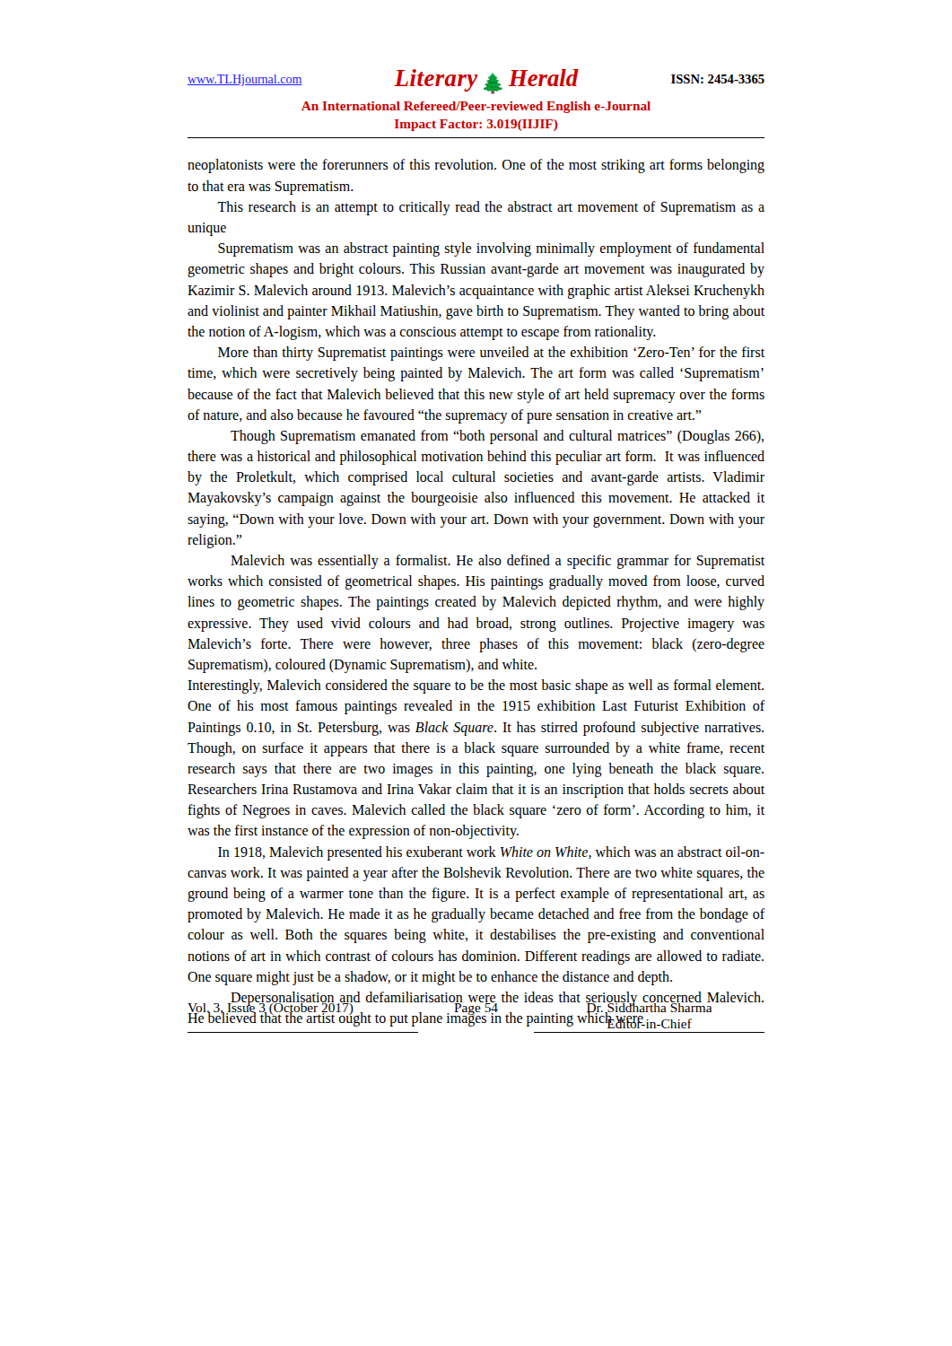www.TLHjournal.com
Literary 🌲 Herald
ISSN: 2454-3365
An International Refereed/Peer-reviewed English e-Journal
Impact Factor: 3.019(IIJIF)
neoplatonists were the forerunners of this revolution. One of the most striking art forms belonging to that era was Suprematism.
This research is an attempt to critically read the abstract art movement of Suprematism as a unique
Suprematism was an abstract painting style involving minimally employment of fundamental geometric shapes and bright colours. This Russian avant-garde art movement was inaugurated by Kazimir S. Malevich around 1913. Malevich’s acquaintance with graphic artist Aleksei Kruchenykh and violinist and painter Mikhail Matiushin, gave birth to Suprematism. They wanted to bring about the notion of A-logism, which was a conscious attempt to escape from rationality.
More than thirty Suprematist paintings were unveiled at the exhibition ‘Zero-Ten’ for the first time, which were secretively being painted by Malevich. The art form was called ‘Suprematism’ because of the fact that Malevich believed that this new style of art held supremacy over the forms of nature, and also because he favoured “the supremacy of pure sensation in creative art.”
Though Suprematism emanated from “both personal and cultural matrices” (Douglas 266), there was a historical and philosophical motivation behind this peculiar art form. It was influenced by the Proletkult, which comprised local cultural societies and avant-garde artists. Vladimir Mayakovsky’s campaign against the bourgeoisie also influenced this movement. He attacked it saying, “Down with your love. Down with your art. Down with your government. Down with your religion.”
Malevich was essentially a formalist. He also defined a specific grammar for Suprematist works which consisted of geometrical shapes. His paintings gradually moved from loose, curved lines to geometric shapes. The paintings created by Malevich depicted rhythm, and were highly expressive. They used vivid colours and had broad, strong outlines. Projective imagery was Malevich’s forte. There were however, three phases of this movement: black (zero-degree Suprematism), coloured (Dynamic Suprematism), and white.
Interestingly, Malevich considered the square to be the most basic shape as well as formal element. One of his most famous paintings revealed in the 1915 exhibition Last Futurist Exhibition of Paintings 0.10, in St. Petersburg, was Black Square. It has stirred profound subjective narratives. Though, on surface it appears that there is a black square surrounded by a white frame, recent research says that there are two images in this painting, one lying beneath the black square. Researchers Irina Rustamova and Irina Vakar claim that it is an inscription that holds secrets about fights of Negroes in caves. Malevich called the black square ‘zero of form’. According to him, it was the first instance of the expression of non-objectivity.
In 1918, Malevich presented his exuberant work White on White, which was an abstract oil-on-canvas work. It was painted a year after the Bolshevik Revolution. There are two white squares, the ground being of a warmer tone than the figure. It is a perfect example of representational art, as promoted by Malevich. He made it as he gradually became detached and free from the bondage of colour as well. Both the squares being white, it destabilises the pre-existing and conventional notions of art in which contrast of colours has dominion. Different readings are allowed to radiate. One square might just be a shadow, or it might be to enhance the distance and depth.
Depersonalisation and defamiliarisation were the ideas that seriously concerned Malevich. He believed that the artist ought to put plane images in the painting which were
| Vol. 3, Issue 3 (October 2017) | Page 54 | Dr. Siddhartha Sharma Editor-in-Chief |